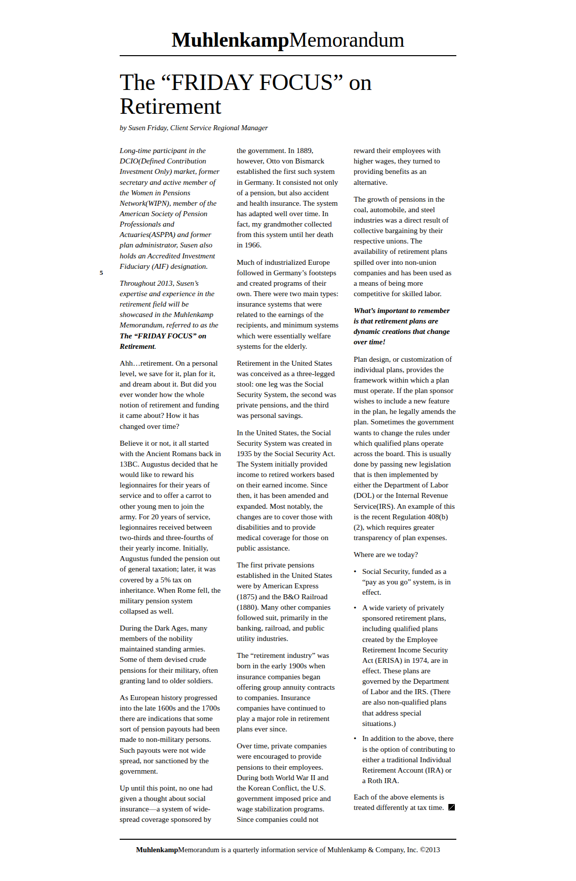Muhlenkamp Memorandum
The “FRIDAY FOCUS” on Retirement
by Susen Friday, Client Service Regional Manager
5
Long-time participant in the DCIO(Defined Contribution Investment Only) market, former secretary and active member of the Women in Pensions Network(WIPN), member of the American Society of Pension Professionals and Actuaries(ASPPA) and former plan administrator, Susen also holds an Accredited Investment Fiduciary (AIF) designation.
Throughout 2013, Susen’s expertise and experience in the retirement field will be showcased in the Muhlenkamp Memorandum, referred to as the The “FRIDAY FOCUS” on Retirement.
Ahh…retirement. On a personal level, we save for it, plan for it, and dream about it. But did you ever wonder how the whole notion of retirement and funding it came about? How it has changed over time?
Believe it or not, it all started with the Ancient Romans back in 13BC. Augustus decided that he would like to reward his legionnaires for their years of service and to offer a carrot to other young men to join the army. For 20 years of service, legionnaires received between two-thirds and three-fourths of their yearly income. Initially, Augustus funded the pension out of general taxation; later, it was covered by a 5% tax on inheritance. When Rome fell, the military pension system collapsed as well.
During the Dark Ages, many members of the nobility maintained standing armies. Some of them devised crude pensions for their military, often granting land to older soldiers.
As European history progressed into the late 1600s and the 1700s there are indications that some sort of pension payouts had been made to non-military persons. Such payouts were not wide spread, nor sanctioned by the government.
Up until this point, no one had given a thought about social insurance—a system of wide-spread coverage sponsored by the government. In 1889, however, Otto von Bismarck established the first such system in Germany. It consisted not only of a pension, but also accident and health insurance. The system has adapted well over time. In fact, my grandmother collected from this system until her death in 1966.
Much of industrialized Europe followed in Germany’s footsteps and created programs of their own. There were two main types: insurance systems that were related to the earnings of the recipients, and minimum systems which were essentially welfare systems for the elderly.
Retirement in the United States was conceived as a three-legged stool: one leg was the Social Security System, the second was private pensions, and the third was personal savings.
In the United States, the Social Security System was created in 1935 by the Social Security Act. The System initially provided income to retired workers based on their earned income. Since then, it has been amended and expanded. Most notably, the changes are to cover those with disabilities and to provide medical coverage for those on public assistance.
The first private pensions established in the United States were by American Express (1875) and the B&O Railroad (1880). Many other companies followed suit, primarily in the banking, railroad, and public utility industries.
The “retirement industry” was born in the early 1900s when insurance companies began offering group annuity contracts to companies. Insurance companies have continued to play a major role in retirement plans ever since.
Over time, private companies were encouraged to provide pensions to their employees. During both World War II and the Korean Conflict, the U.S. government imposed price and wage stabilization programs. Since companies could not reward their employees with higher wages, they turned to providing benefits as an alternative.
The growth of pensions in the coal, automobile, and steel industries was a direct result of collective bargaining by their respective unions. The availability of retirement plans spilled over into non-union companies and has been used as a means of being more competitive for skilled labor.
What’s important to remember is that retirement plans are dynamic creations that change over time!
Plan design, or customization of individual plans, provides the framework within which a plan must operate. If the plan sponsor wishes to include a new feature in the plan, he legally amends the plan. Sometimes the government wants to change the rules under which qualified plans operate across the board. This is usually done by passing new legislation that is then implemented by either the Department of Labor (DOL) or the Internal Revenue Service(IRS). An example of this is the recent Regulation 408(b)(2), which requires greater transparency of plan expenses.
Where are we today?
Social Security, funded as a “pay as you go” system, is in effect.
A wide variety of privately sponsored retirement plans, including qualified plans created by the Employee Retirement Income Security Act (ERISA) in 1974, are in effect. These plans are governed by the Department of Labor and the IRS. (There are also non-qualified plans that address special situations.)
In addition to the above, there is the option of contributing to either a traditional Individual Retirement Account (IRA) or a Roth IRA.
Each of the above elements is treated differently at tax time.
Muhlenkamp Memorandum is a quarterly information service of Muhlenkamp & Company, Inc. ©2013